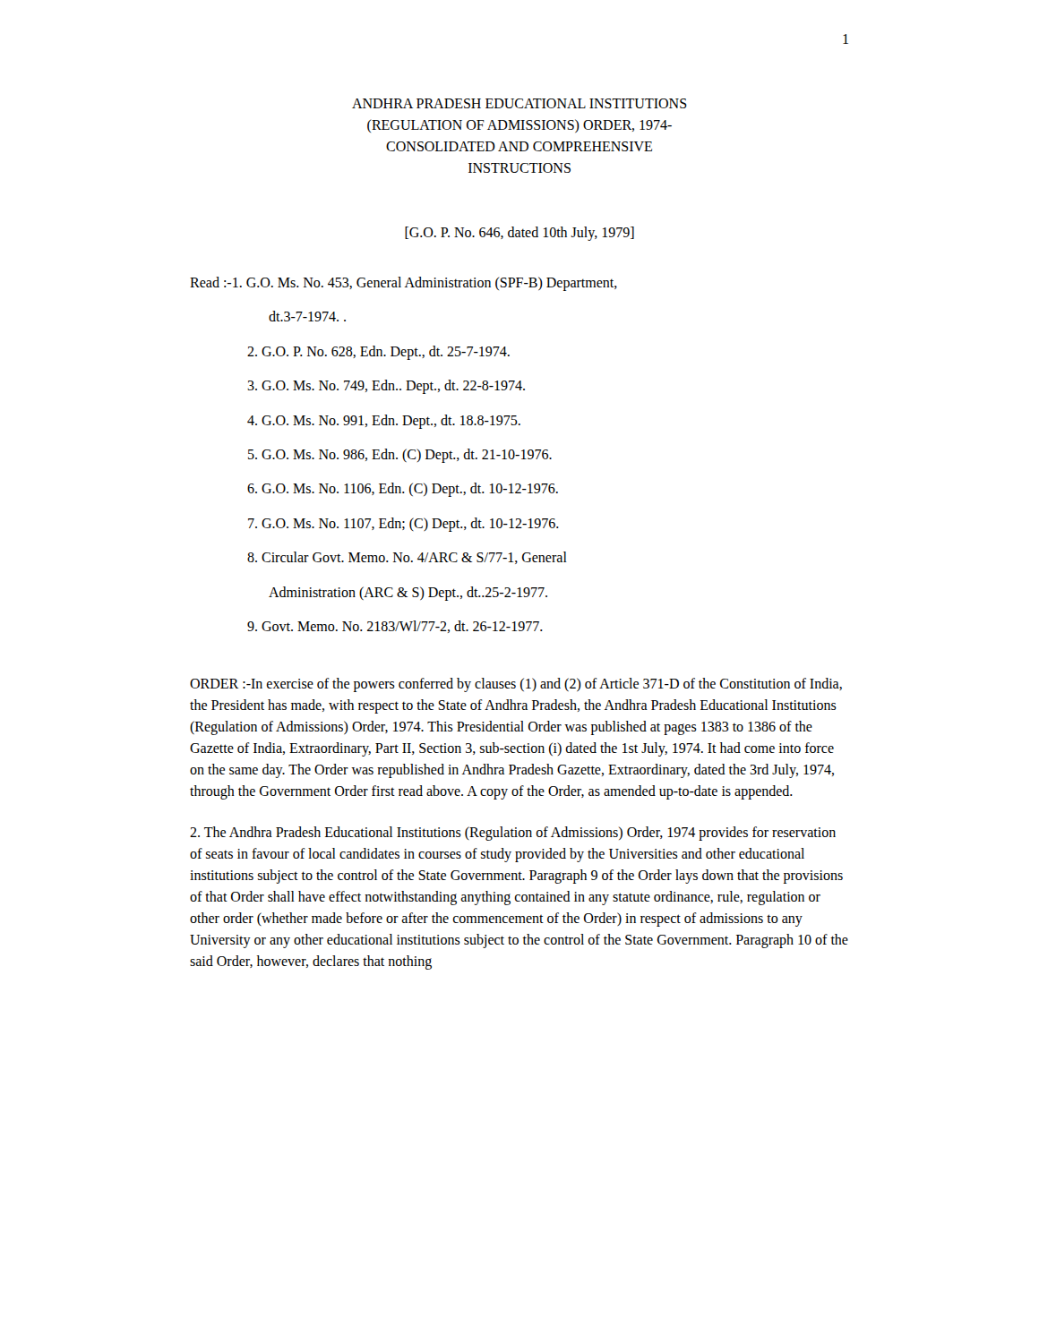1
Andhra Pradesh Educational Institutions
(Regulation of Admissions) Order, 1974-
Consolidated and Comprehensive
Instructions
[G.O. P. No. 646, dated 10th July, 1979]
Read :-1. G.O. Ms. No. 453, General Administration (SPF-B) Department,
dt.3-7-1974. .
2. G.O. P. No. 628, Edn. Dept., dt. 25-7-1974.
3. G.O. Ms. No. 749, Edn.. Dept., dt. 22-8-1974.
4. G.O. Ms. No. 991, Edn. Dept., dt. 18.8-1975.
5. G.O. Ms. No. 986, Edn. (C) Dept., dt. 21-10-1976.
6. G.O. Ms. No. 1106, Edn. (C) Dept., dt. 10-12-1976.
7. G.O. Ms. No. 1107, Edn; (C) Dept., dt. 10-12-1976.
8. Circular Govt. Memo. No. 4/ARC & S/77-1, General
Administration (ARC & S) Dept., dt..25-2-1977.
9. Govt. Memo. No. 2183/Wl/77-2, dt. 26-12-1977.
ORDER :-In exercise of the powers conferred by clauses (1) and (2) of Article 371-D of the Constitution of India, the President has made, with respect to the State of Andhra Pradesh, the Andhra Pradesh Educational Institutions (Regulation of Admissions) Order, 1974. This Presidential Order was published at pages 1383 to 1386 of the Gazette of India, Extraordinary, Part II, Section 3, sub-section (i) dated the 1st July, 1974. It had come into force on the same day. The Order was republished in Andhra Pradesh Gazette, Extraordinary, dated the 3rd July, 1974, through the Government Order first read above. A copy of the Order, as amended up-to-date is appended.
2. The Andhra Pradesh Educational Institutions (Regulation of Admissions) Order, 1974 provides for reservation of seats in favour of local candidates in courses of study provided by the Universities and other educational institutions subject to the control of the State Government. Paragraph 9 of the Order lays down that the provisions of that Order shall have effect notwithstanding anything contained in any statute ordinance, rule, regulation or other order (whether made before or after the commencement of the Order) in respect of admissions to any University or any other educational institutions subject to the control of the State Government. Paragraph 10 of the said Order, however, declares that nothing